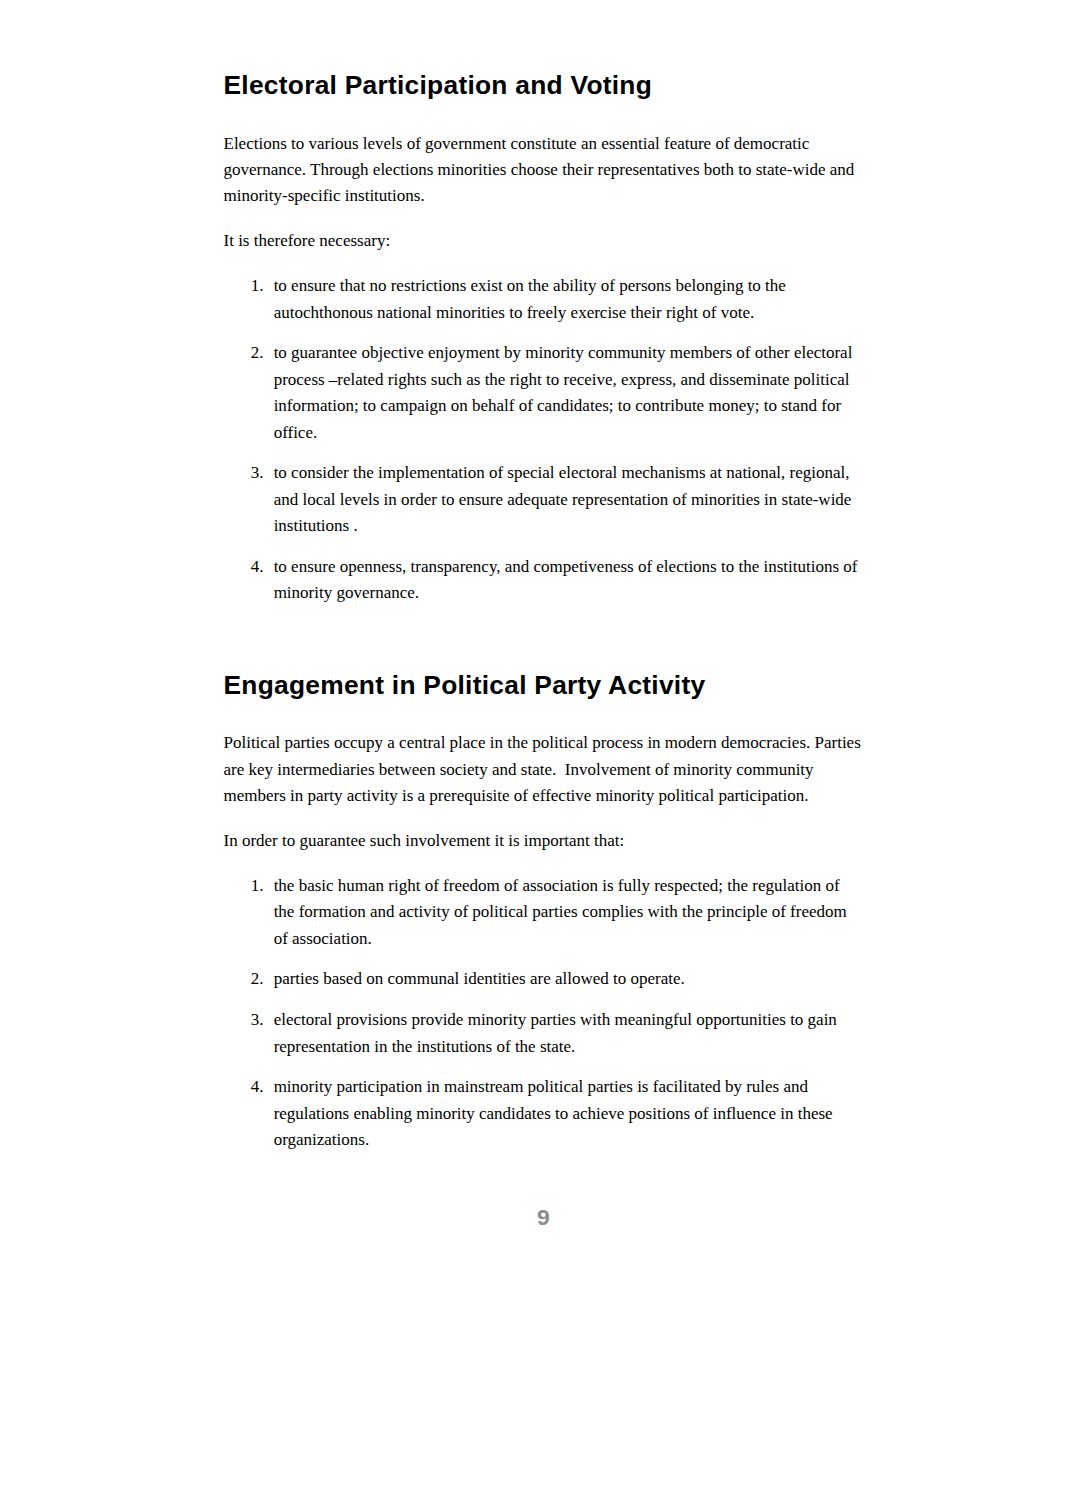Electoral Participation and Voting
Elections to various levels of government constitute an essential feature of democratic governance. Through elections minorities choose their representatives both to state-wide and minority-specific institutions.
It is therefore necessary:
to ensure that no restrictions exist on the ability of persons belonging to the autochthonous national minorities to freely exercise their right of vote.
to guarantee objective enjoyment by minority community members of other electoral process –related rights such as the right to receive, express, and disseminate political information; to campaign on behalf of candidates; to contribute money; to stand for office.
to consider the implementation of special electoral mechanisms at national, regional, and local levels in order to ensure adequate representation of minorities in state-wide institutions .
to ensure openness, transparency, and competiveness of elections to the institutions of minority governance.
Engagement in Political Party Activity
Political parties occupy a central place in the political process in modern democracies. Parties are key intermediaries between society and state. Involvement of minority community members in party activity is a prerequisite of effective minority political participation.
In order to guarantee such involvement it is important that:
the basic human right of freedom of association is fully respected; the regulation of the formation and activity of political parties complies with the principle of freedom of association.
parties based on communal identities are allowed to operate.
electoral provisions provide minority parties with meaningful opportunities to gain representation in the institutions of the state.
minority participation in mainstream political parties is facilitated by rules and regulations enabling minority candidates to achieve positions of influence in these organizations.
9